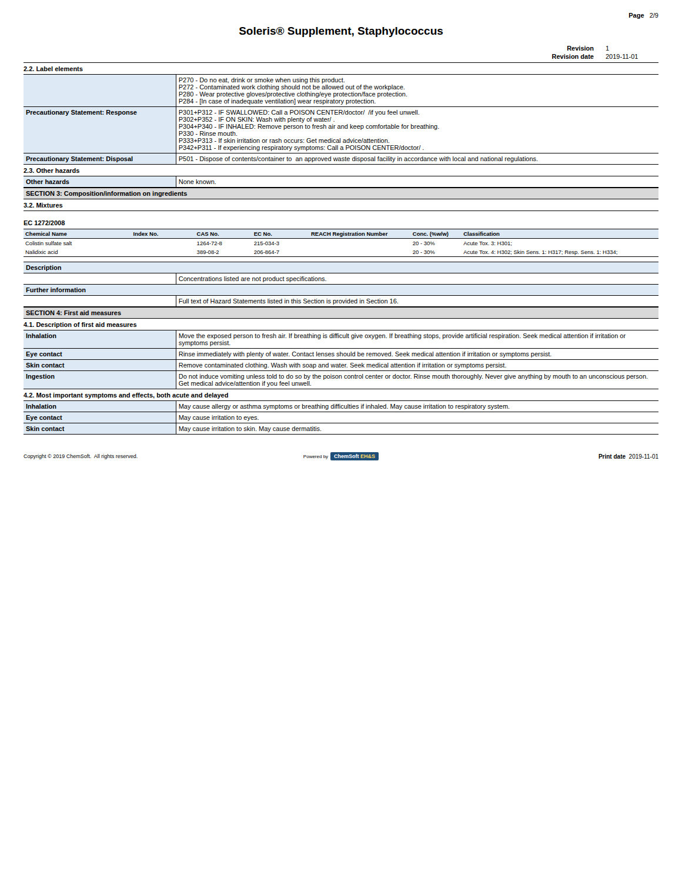Page 2/9
Soleris® Supplement, Staphylococcus
Revision 1
Revision date 2019-11-01
2.2. Label elements
| | P270 - Do no eat, drink or smoke when using this product. P272 - Contaminated work clothing should not be allowed out of the workplace. P280 - Wear protective gloves/protective clothing/eye protection/face protection. P284 - [In case of inadequate ventilation] wear respiratory protection. |
| Precautionary Statement: Response | P301+P312 - IF SWALLOWED: Call a POISON CENTER/doctor/ /if you feel unwell. P302+P352 - IF ON SKIN: Wash with plenty of water/ . P304+P340 - IF INHALED: Remove person to fresh air and keep comfortable for breathing. P330 - Rinse mouth. P333+P313 - If skin irritation or rash occurs: Get medical advice/attention. P342+P311 - If experiencing respiratory symptoms: Call a POISON CENTER/doctor/ . |
| Precautionary Statement: Disposal | P501 - Dispose of contents/container to an approved waste disposal facility in accordance with local and national regulations. |
2.3. Other hazards
| Other hazards | None known. |
SECTION 3: Composition/information on ingredients
3.2. Mixtures
EC 1272/2008
| Chemical Name | Index No. | CAS No. | EC No. | REACH Registration Number | Conc. (%w/w) | Classification |
| --- | --- | --- | --- | --- | --- | --- |
| Colistin sulfate salt | | 1264-72-8 | 215-034-3 | | 20 - 30% | Acute Tox. 3: H301; |
| Nalidixic acid | | 389-08-2 | 206-864-7 | | 20 - 30% | Acute Tox. 4: H302; Skin Sens. 1: H317; Resp. Sens. 1: H334; |
Description
| | Concentrations listed are not product specifications. |
Further information
| | Full text of Hazard Statements listed in this Section is provided in Section 16. |
SECTION 4: First aid measures
4.1. Description of first aid measures
| Inhalation | Move the exposed person to fresh air. If breathing is difficult give oxygen. If breathing stops, provide artificial respiration. Seek medical attention if irritation or symptoms persist. |
| Eye contact | Rinse immediately with plenty of water. Contact lenses should be removed. Seek medical attention if irritation or symptoms persist. |
| Skin contact | Remove contaminated clothing. Wash with soap and water. Seek medical attention if irritation or symptoms persist. |
| Ingestion | Do not induce vomiting unless told to do so by the poison control center or doctor. Rinse mouth thoroughly. Never give anything by mouth to an unconscious person. Get medical advice/attention if you feel unwell. |
4.2. Most important symptoms and effects, both acute and delayed
| Inhalation | May cause allergy or asthma symptoms or breathing difficulties if inhaled. May cause irritation to respiratory system. |
| Eye contact | May cause irritation to eyes. |
| Skin contact | May cause irritation to skin. May cause dermatitis. |
Copyright © 2019 ChemSoft. All rights reserved.
Powered by ChemSoft EH&S
Print date 2019-11-01